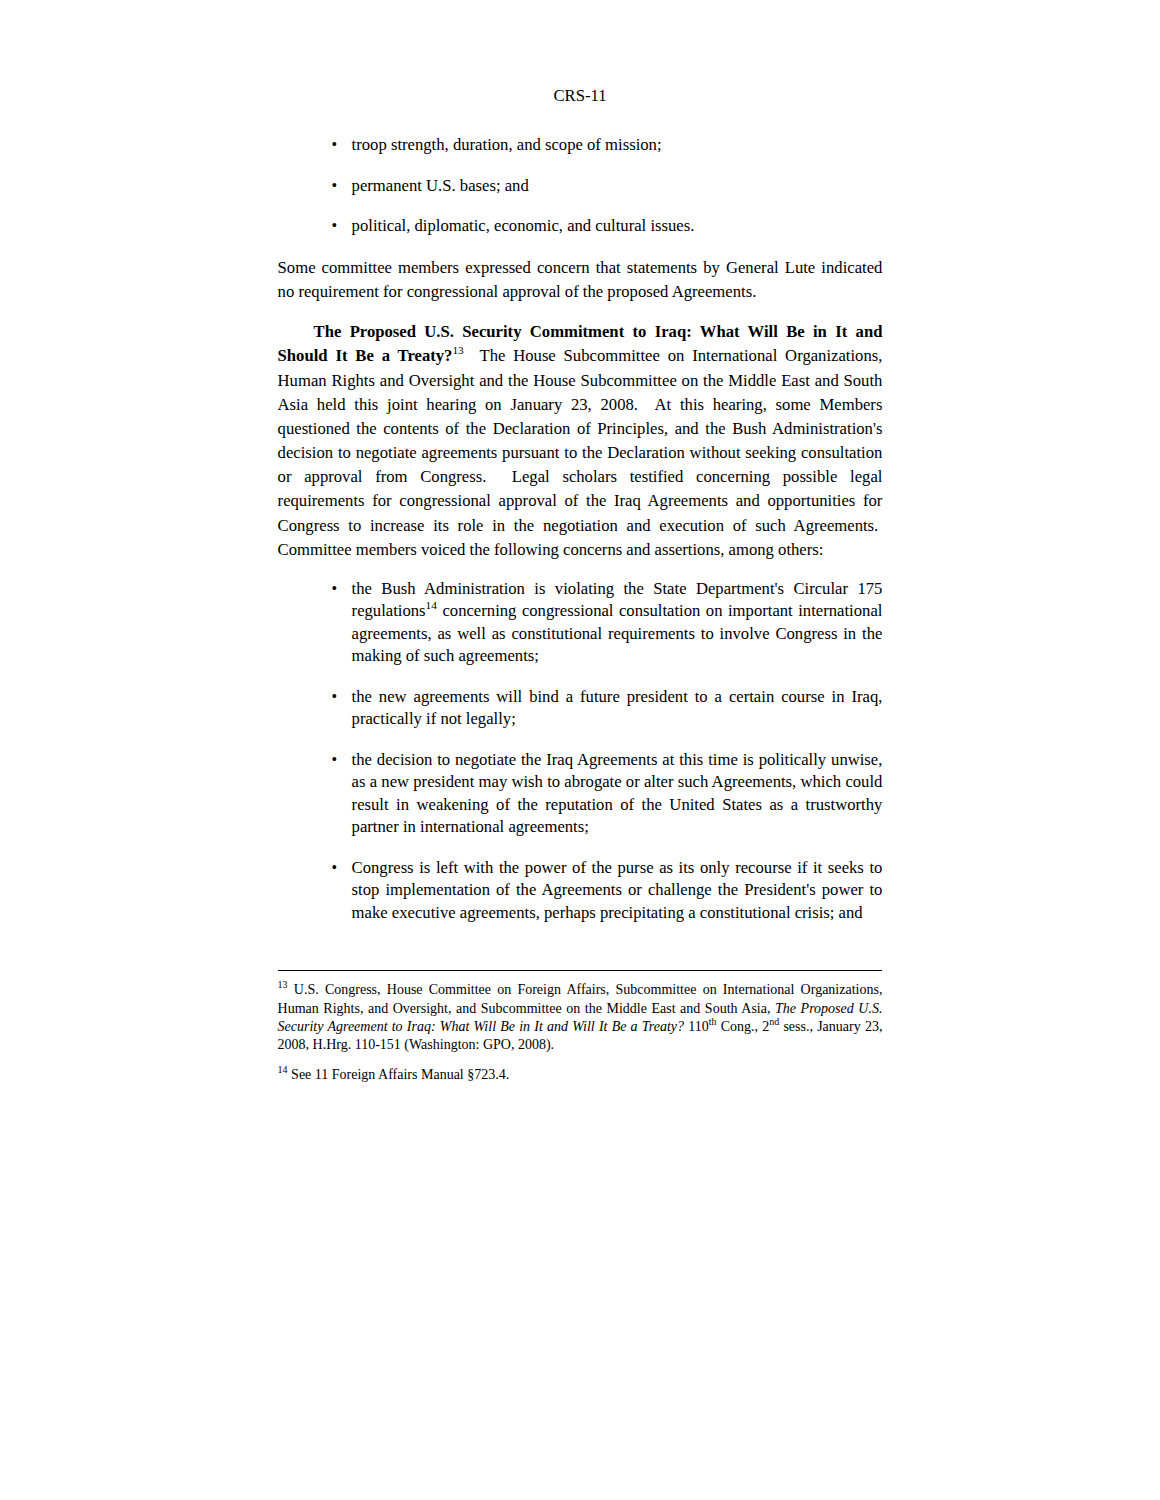CRS-11
troop strength, duration, and scope of mission;
permanent U.S. bases; and
political, diplomatic, economic, and cultural issues.
Some committee members expressed concern that statements by General Lute indicated no requirement for congressional approval of the proposed Agreements.
The Proposed U.S. Security Commitment to Iraq: What Will Be in It and Should It Be a Treaty?13 The House Subcommittee on International Organizations, Human Rights and Oversight and the House Subcommittee on the Middle East and South Asia held this joint hearing on January 23, 2008. At this hearing, some Members questioned the contents of the Declaration of Principles, and the Bush Administration's decision to negotiate agreements pursuant to the Declaration without seeking consultation or approval from Congress. Legal scholars testified concerning possible legal requirements for congressional approval of the Iraq Agreements and opportunities for Congress to increase its role in the negotiation and execution of such Agreements. Committee members voiced the following concerns and assertions, among others:
the Bush Administration is violating the State Department's Circular 175 regulations14 concerning congressional consultation on important international agreements, as well as constitutional requirements to involve Congress in the making of such agreements;
the new agreements will bind a future president to a certain course in Iraq, practically if not legally;
the decision to negotiate the Iraq Agreements at this time is politically unwise, as a new president may wish to abrogate or alter such Agreements, which could result in weakening of the reputation of the United States as a trustworthy partner in international agreements;
Congress is left with the power of the purse as its only recourse if it seeks to stop implementation of the Agreements or challenge the President's power to make executive agreements, perhaps precipitating a constitutional crisis; and
13 U.S. Congress, House Committee on Foreign Affairs, Subcommittee on International Organizations, Human Rights, and Oversight, and Subcommittee on the Middle East and South Asia, The Proposed U.S. Security Agreement to Iraq: What Will Be in It and Will It Be a Treaty? 110th Cong., 2nd sess., January 23, 2008, H.Hrg. 110-151 (Washington: GPO, 2008).
14 See 11 Foreign Affairs Manual §723.4.